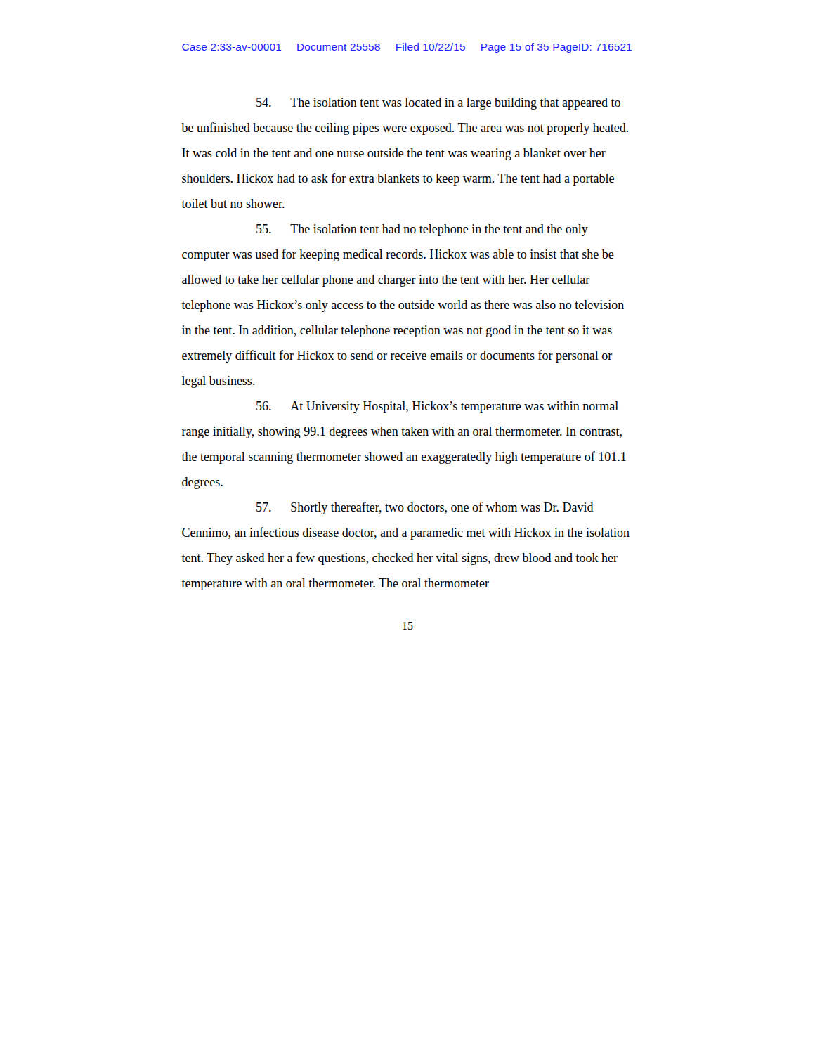Case 2:33-av-00001 Document 25558 Filed 10/22/15 Page 15 of 35 PageID: 716521
54. The isolation tent was located in a large building that appeared to be unfinished because the ceiling pipes were exposed. The area was not properly heated. It was cold in the tent and one nurse outside the tent was wearing a blanket over her shoulders. Hickox had to ask for extra blankets to keep warm. The tent had a portable toilet but no shower.
55. The isolation tent had no telephone in the tent and the only computer was used for keeping medical records. Hickox was able to insist that she be allowed to take her cellular phone and charger into the tent with her. Her cellular telephone was Hickox’s only access to the outside world as there was also no television in the tent. In addition, cellular telephone reception was not good in the tent so it was extremely difficult for Hickox to send or receive emails or documents for personal or legal business.
56. At University Hospital, Hickox’s temperature was within normal range initially, showing 99.1 degrees when taken with an oral thermometer. In contrast, the temporal scanning thermometer showed an exaggeratedly high temperature of 101.1 degrees.
57. Shortly thereafter, two doctors, one of whom was Dr. David Cennimo, an infectious disease doctor, and a paramedic met with Hickox in the isolation tent. They asked her a few questions, checked her vital signs, drew blood and took her temperature with an oral thermometer. The oral thermometer
15